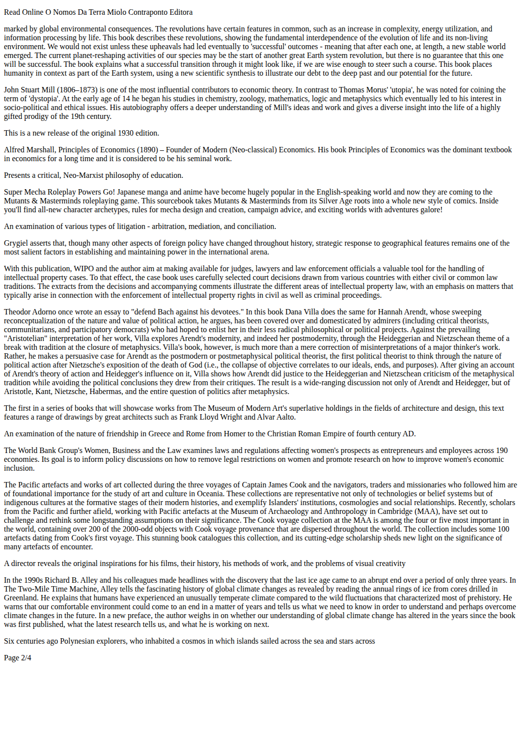Read Online O Nomos Da Terra Miolo Contraponto Editora
marked by global environmental consequences. The revolutions have certain features in common, such as an increase in complexity, energy utilization, and information processing by life. This book describes these revolutions, showing the fundamental interdependence of the evolution of life and its non-living environment. We would not exist unless these upheavals had led eventually to 'successful' outcomes - meaning that after each one, at length, a new stable world emerged. The current planet-reshaping activities of our species may be the start of another great Earth system revolution, but there is no guarantee that this one will be successful. The book explains what a successful transition through it might look like, if we are wise enough to steer such a course. This book places humanity in context as part of the Earth system, using a new scientific synthesis to illustrate our debt to the deep past and our potential for the future.
John Stuart Mill (1806–1873) is one of the most influential contributors to economic theory. In contrast to Thomas Morus' 'utopia', he was noted for coining the term of 'dystopia'. At the early age of 14 he began his studies in chemistry, zoology, mathematics, logic and metaphysics which eventually led to his interest in socio-political and ethical issues. His autobiography offers a deeper understanding of Mill's ideas and work and gives a diverse insight into the life of a highly gifted prodigy of the 19th century.
This is a new release of the original 1930 edition.
Alfred Marshall, Principles of Economics (1890) – Founder of Modern (Neo-classical) Economics. His book Principles of Economics was the dominant textbook in economics for a long time and it is considered to be his seminal work.
Presents a critical, Neo-Marxist philosophy of education.
Super Mecha Roleplay Powers Go! Japanese manga and anime have become hugely popular in the English-speaking world and now they are coming to the Mutants & Masterminds roleplaying game. This sourcebook takes Mutants & Masterminds from its Silver Age roots into a whole new style of comics. Inside you'll find all-new character archetypes, rules for mecha design and creation, campaign advice, and exciting worlds with adventures galore!
An examination of various types of litigation - arbitration, mediation, and conciliation.
Grygiel asserts that, though many other aspects of foreign policy have changed throughout history, strategic response to geographical features remains one of the most salient factors in establishing and maintaining power in the international arena.
With this publication, WIPO and the author aim at making available for judges, lawyers and law enforcement officials a valuable tool for the handling of intellectual property cases. To that effect, the case book uses carefully selected court decisions drawn from various countries with either civil or common law traditions. The extracts from the decisions and accompanying comments illustrate the different areas of intellectual property law, with an emphasis on matters that typically arise in connection with the enforcement of intellectual property rights in civil as well as criminal proceedings.
Theodor Adorno once wrote an essay to "defend Bach against his devotees." In this book Dana Villa does the same for Hannah Arendt, whose sweeping reconceptualization of the nature and value of political action, he argues, has been covered over and domesticated by admirers (including critical theorists, communitarians, and participatory democrats) who had hoped to enlist her in their less radical philosophical or political projects. Against the prevailing "Aristotelian" interpretation of her work, Villa explores Arendt's modernity, and indeed her postmodernity, through the Heideggerian and Nietzschean theme of a break with tradition at the closure of metaphysics. Villa's book, however, is much more than a mere correction of misinterpretations of a major thinker's work. Rather, he makes a persuasive case for Arendt as the postmodern or postmetaphysical political theorist, the first political theorist to think through the nature of political action after Nietzsche's exposition of the death of God (i.e., the collapse of objective correlates to our ideals, ends, and purposes). After giving an account of Arendt's theory of action and Heidegger's influence on it, Villa shows how Arendt did justice to the Heideggerian and Nietzschean criticism of the metaphysical tradition while avoiding the political conclusions they drew from their critiques. The result is a wide-ranging discussion not only of Arendt and Heidegger, but of Aristotle, Kant, Nietzsche, Habermas, and the entire question of politics after metaphysics.
The first in a series of books that will showcase works from The Museum of Modern Art's superlative holdings in the fields of architecture and design, this text features a range of drawings by great architects such as Frank Lloyd Wright and Alvar Aalto.
An examination of the nature of friendship in Greece and Rome from Homer to the Christian Roman Empire of fourth century AD.
The World Bank Group's Women, Business and the Law examines laws and regulations affecting women's prospects as entrepreneurs and employees across 190 economies. Its goal is to inform policy discussions on how to remove legal restrictions on women and promote research on how to improve women's economic inclusion.
The Pacific artefacts and works of art collected during the three voyages of Captain James Cook and the navigators, traders and missionaries who followed him are of foundational importance for the study of art and culture in Oceania. These collections are representative not only of technologies or belief systems but of indigenous cultures at the formative stages of their modern histories, and exemplify Islanders' institutions, cosmologies and social relationships. Recently, scholars from the Pacific and further afield, working with Pacific artefacts at the Museum of Archaeology and Anthropology in Cambridge (MAA), have set out to challenge and rethink some longstanding assumptions on their significance. The Cook voyage collection at the MAA is among the four or five most important in the world, containing over 200 of the 2000-odd objects with Cook voyage provenance that are dispersed throughout the world. The collection includes some 100 artefacts dating from Cook's first voyage. This stunning book catalogues this collection, and its cutting-edge scholarship sheds new light on the significance of many artefacts of encounter.
A director reveals the original inspirations for his films, their history, his methods of work, and the problems of visual creativity
In the 1990s Richard B. Alley and his colleagues made headlines with the discovery that the last ice age came to an abrupt end over a period of only three years. In The Two-Mile Time Machine, Alley tells the fascinating history of global climate changes as revealed by reading the annual rings of ice from cores drilled in Greenland. He explains that humans have experienced an unusually temperate climate compared to the wild fluctuations that characterized most of prehistory. He warns that our comfortable environment could come to an end in a matter of years and tells us what we need to know in order to understand and perhaps overcome climate changes in the future. In a new preface, the author weighs in on whether our understanding of global climate change has altered in the years since the book was first published, what the latest research tells us, and what he is working on next.
Six centuries ago Polynesian explorers, who inhabited a cosmos in which islands sailed across the sea and stars across
Page 2/4